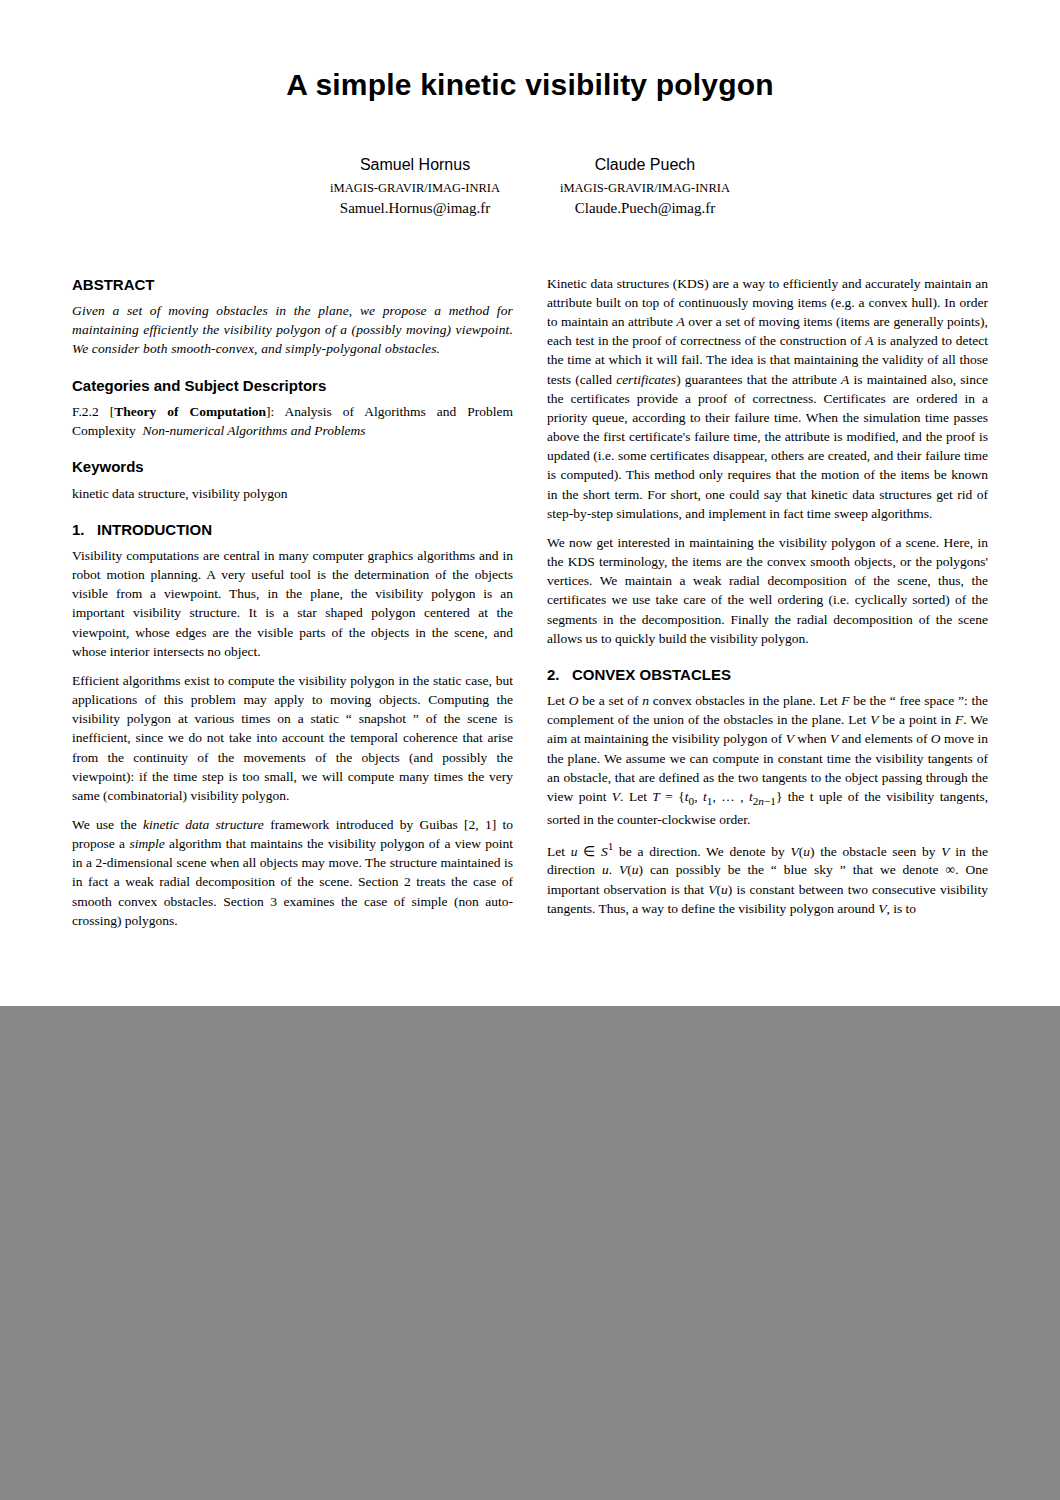A simple kinetic visibility polygon
Samuel Hornus
iMAGIS-GRAVIR/IMAG-INRIA
Samuel.Hornus@imag.fr
Claude Puech
iMAGIS-GRAVIR/IMAG-INRIA
Claude.Puech@imag.fr
ABSTRACT
Given a set of moving obstacles in the plane, we propose a method for maintaining efficiently the visibility polygon of a (possibly moving) viewpoint. We consider both smooth-convex, and simply-polygonal obstacles.
Categories and Subject Descriptors
F.2.2 [Theory of Computation]: Analysis of Algorithms and Problem Complexity Non-numerical Algorithms and Problems
Keywords
kinetic data structure, visibility polygon
1. INTRODUCTION
Visibility computations are central in many computer graphics algorithms and in robot motion planning. A very useful tool is the determination of the objects visible from a viewpoint. Thus, in the plane, the visibility polygon is an important visibility structure. It is a star shaped polygon centered at the viewpoint, whose edges are the visible parts of the objects in the scene, and whose interior intersects no object.
Efficient algorithms exist to compute the visibility polygon in the static case, but applications of this problem may apply to moving objects. Computing the visibility polygon at various times on a static “ snapshot ” of the scene is inefficient, since we do not take into account the temporal coherence that arise from the continuity of the movements of the objects (and possibly the viewpoint): if the time step is too small, we will compute many times the very same (combinatorial) visibility polygon.
We use the kinetic data structure framework introduced by Guibas [2, 1] to propose a simple algorithm that maintains the visibility polygon of a view point in a 2-dimensional scene when all objects may move. The structure maintained is in fact a weak radial decomposition of the scene. Section 2 treats the case of smooth convex obstacles. Section 3 examines the case of simple (non auto-crossing) polygons.
Kinetic data structures (KDS) are a way to efficiently and accurately maintain an attribute built on top of continuously moving items (e.g. a convex hull). In order to maintain an attribute A over a set of moving items (items are generally points), each test in the proof of correctness of the construction of A is analyzed to detect the time at which it will fail. The idea is that maintaining the validity of all those tests (called certificates) guarantees that the attribute A is maintained also, since the certificates provide a proof of correctness. Certificates are ordered in a priority queue, according to their failure time. When the simulation time passes above the first certificate's failure time, the attribute is modified, and the proof is updated (i.e. some certificates disappear, others are created, and their failure time is computed). This method only requires that the motion of the items be known in the short term. For short, one could say that kinetic data structures get rid of step-by-step simulations, and implement in fact time sweep algorithms.
We now get interested in maintaining the visibility polygon of a scene. Here, in the KDS terminology, the items are the convex smooth objects, or the polygons' vertices. We maintain a weak radial decomposition of the scene, thus, the certificates we use take care of the well ordering (i.e. cyclically sorted) of the segments in the decomposition. Finally the radial decomposition of the scene allows us to quickly build the visibility polygon.
2. CONVEX OBSTACLES
Let O be a set of n convex obstacles in the plane. Let F be the “ free space ”: the complement of the union of the obstacles in the plane. Let V be a point in F. We aim at maintaining the visibility polygon of V when V and elements of O move in the plane. We assume we can compute in constant time the visibility tangents of an obstacle, that are defined as the two tangents to the object passing through the view point V. Let T = {t0, t1, … , t2n−1} the t uple of the visibility tangents, sorted in the counter-clockwise order.
Let u ∈ S1 be a direction. We denote by V(u) the obstacle seen by V in the direction u. V(u) can possibly be the “ blue sky ” that we denote ∞. One important observation is that V(u) is constant between two consecutive visibility tangents. Thus, a way to define the visibility polygon around V, is to